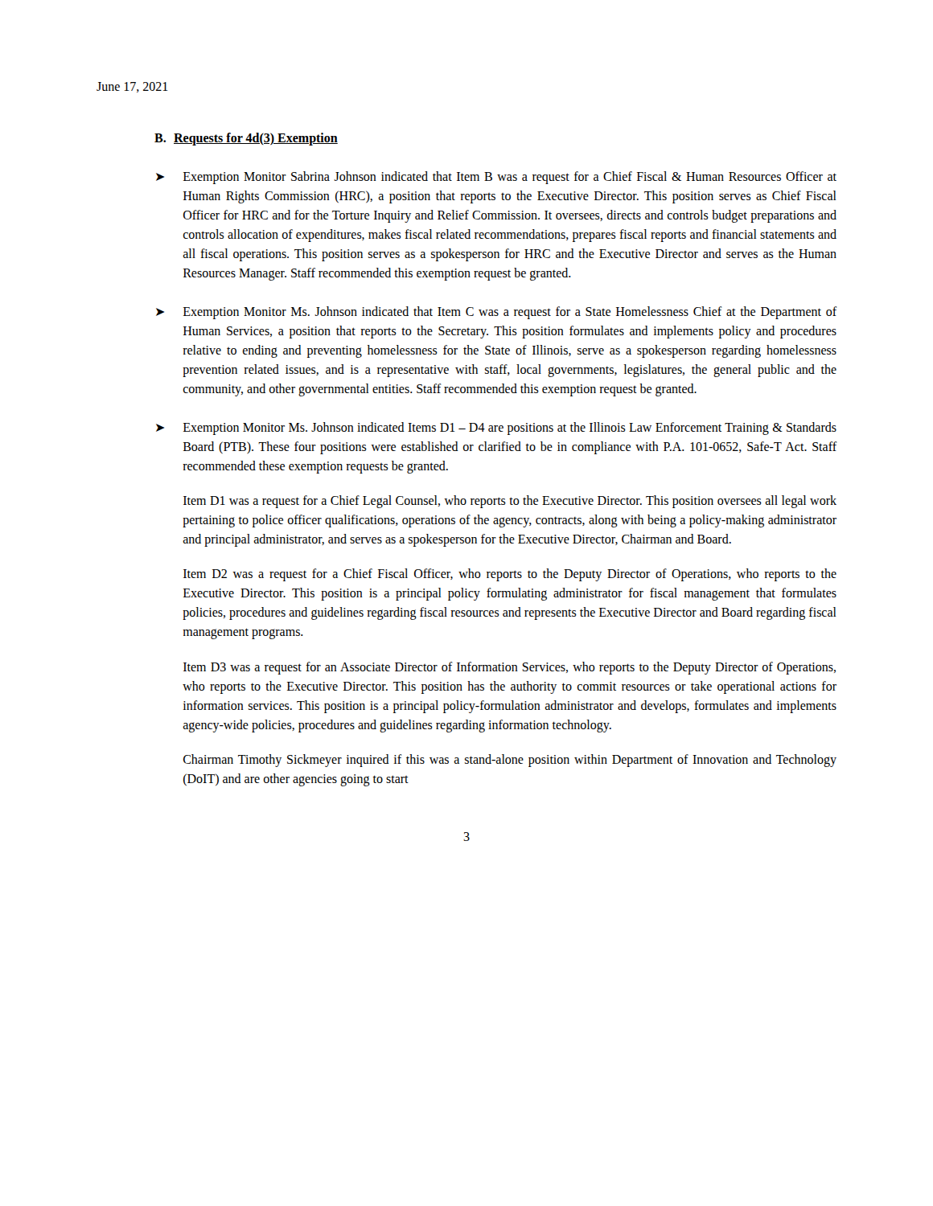June 17, 2021
B. Requests for 4d(3) Exemption
Exemption Monitor Sabrina Johnson indicated that Item B was a request for a Chief Fiscal & Human Resources Officer at Human Rights Commission (HRC), a position that reports to the Executive Director. This position serves as Chief Fiscal Officer for HRC and for the Torture Inquiry and Relief Commission. It oversees, directs and controls budget preparations and controls allocation of expenditures, makes fiscal related recommendations, prepares fiscal reports and financial statements and all fiscal operations. This position serves as a spokesperson for HRC and the Executive Director and serves as the Human Resources Manager. Staff recommended this exemption request be granted.
Exemption Monitor Ms. Johnson indicated that Item C was a request for a State Homelessness Chief at the Department of Human Services, a position that reports to the Secretary. This position formulates and implements policy and procedures relative to ending and preventing homelessness for the State of Illinois, serve as a spokesperson regarding homelessness prevention related issues, and is a representative with staff, local governments, legislatures, the general public and the community, and other governmental entities. Staff recommended this exemption request be granted.
Exemption Monitor Ms. Johnson indicated Items D1 – D4 are positions at the Illinois Law Enforcement Training & Standards Board (PTB). These four positions were established or clarified to be in compliance with P.A. 101-0652, Safe-T Act. Staff recommended these exemption requests be granted.
Item D1 was a request for a Chief Legal Counsel, who reports to the Executive Director. This position oversees all legal work pertaining to police officer qualifications, operations of the agency, contracts, along with being a policy-making administrator and principal administrator, and serves as a spokesperson for the Executive Director, Chairman and Board.
Item D2 was a request for a Chief Fiscal Officer, who reports to the Deputy Director of Operations, who reports to the Executive Director. This position is a principal policy formulating administrator for fiscal management that formulates policies, procedures and guidelines regarding fiscal resources and represents the Executive Director and Board regarding fiscal management programs.
Item D3 was a request for an Associate Director of Information Services, who reports to the Deputy Director of Operations, who reports to the Executive Director. This position has the authority to commit resources or take operational actions for information services. This position is a principal policy-formulation administrator and develops, formulates and implements agency-wide policies, procedures and guidelines regarding information technology.
Chairman Timothy Sickmeyer inquired if this was a stand-alone position within Department of Innovation and Technology (DoIT) and are other agencies going to start
3